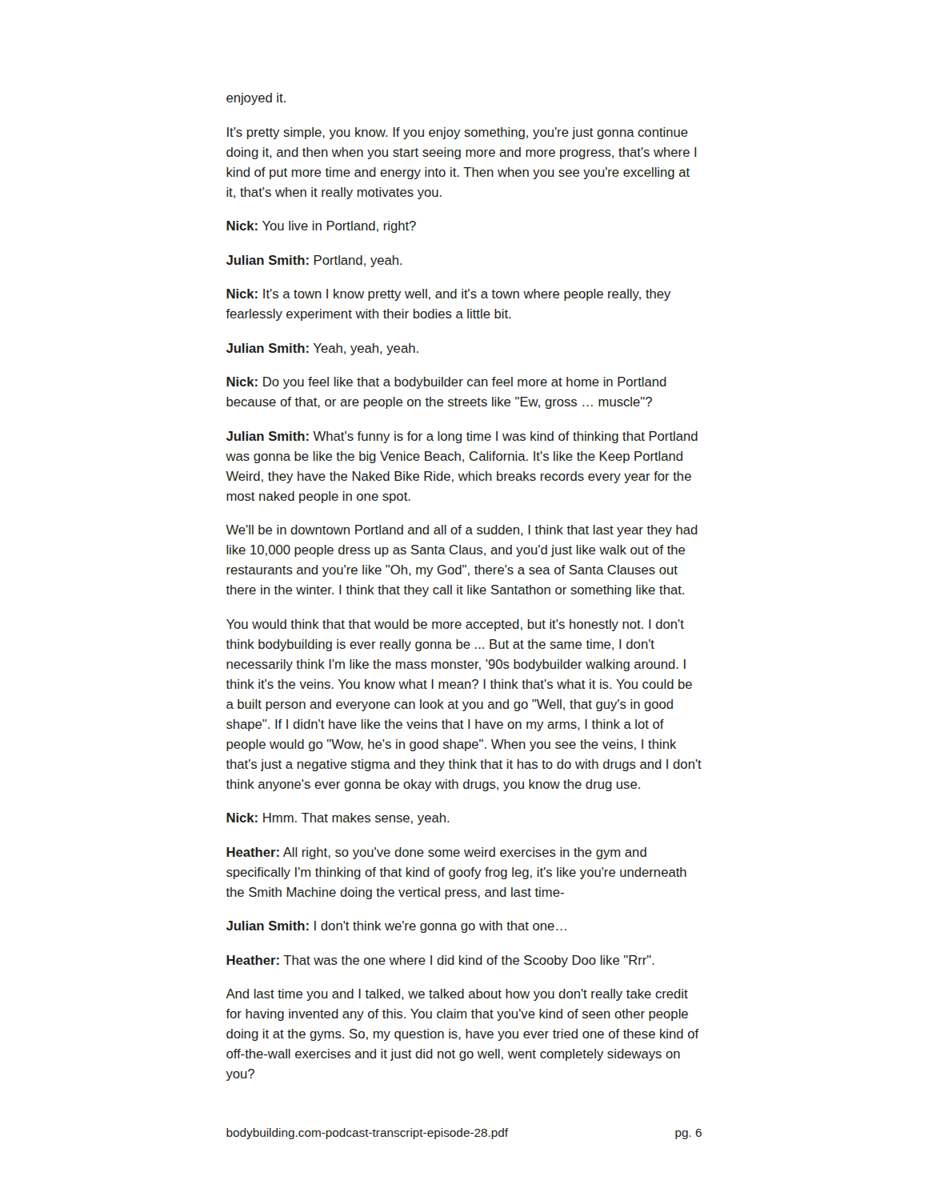enjoyed it.
It's pretty simple, you know. If you enjoy something, you're just gonna continue doing it, and then when you start seeing more and more progress, that's where I kind of put more time and energy into it. Then when you see you're excelling at it, that's when it really motivates you.
Nick: You live in Portland, right?
Julian Smith: Portland, yeah.
Nick: It's a town I know pretty well, and it's a town where people really, they fearlessly experiment with their bodies a little bit.
Julian Smith: Yeah, yeah, yeah.
Nick: Do you feel like that a bodybuilder can feel more at home in Portland because of that, or are people on the streets like "Ew, gross … muscle"?
Julian Smith: What's funny is for a long time I was kind of thinking that Portland was gonna be like the big Venice Beach, California. It's like the Keep Portland Weird, they have the Naked Bike Ride, which breaks records every year for the most naked people in one spot.
We'll be in downtown Portland and all of a sudden, I think that last year they had like 10,000 people dress up as Santa Claus, and you'd just like walk out of the restaurants and you're like "Oh, my God", there's a sea of Santa Clauses out there in the winter. I think that they call it like Santathon or something like that.
You would think that that would be more accepted, but it's honestly not. I don't think bodybuilding is ever really gonna be ... But at the same time, I don't necessarily think I'm like the mass monster, '90s bodybuilder walking around. I think it's the veins. You know what I mean? I think that's what it is. You could be a built person and everyone can look at you and go "Well, that guy's in good shape". If I didn't have like the veins that I have on my arms, I think a lot of people would go "Wow, he's in good shape". When you see the veins, I think that's just a negative stigma and they think that it has to do with drugs and I don't think anyone's ever gonna be okay with drugs, you know the drug use.
Nick: Hmm. That makes sense, yeah.
Heather: All right, so you've done some weird exercises in the gym and specifically I'm thinking of that kind of goofy frog leg, it's like you're underneath the Smith Machine doing the vertical press, and last time-
Julian Smith: I don't think we're gonna go with that one…
Heather: That was the one where I did kind of the Scooby Doo like "Rrr".
And last time you and I talked, we talked about how you don't really take credit for having invented any of this. You claim that you've kind of seen other people doing it at the gyms. So, my question is, have you ever tried one of these kind of off-the-wall exercises and it just did not go well, went completely sideways on you?
bodybuilding.com-podcast-transcript-episode-28.pdf
pg. 6